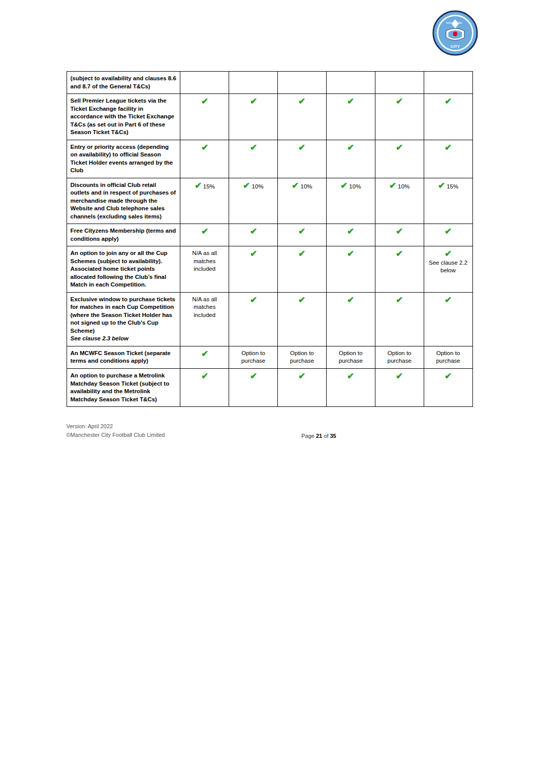CITY MANCHESTER
| (subject to availability and clauses 8.6 and 8.7 of the General T&Cs) | | | | | | |
| Sell Premier League tickets via the Ticket Exchange facility in accordance with the Ticket Exchange T&Cs (as set out in Part 6 of these Season Ticket T&Cs) | ✔ | ✔ | ✔ | ✔ | ✔ | ✔ |
| Entry or priority access (depending on availability) to official Season Ticket Holder events arranged by the Club | ✔ | ✔ | ✔ | ✔ | ✔ | ✔ |
| Discounts in official Club retail outlets and in respect of purchases of merchandise made through the Website and Club telephone sales channels (excluding sales items) | ✔ 15% | ✔ 10% | ✔ 10% | ✔ 10% | ✔ 10% | ✔ 15% |
| Free Cityzens Membership (terms and conditions apply) | ✔ | ✔ | ✔ | ✔ | ✔ | ✔ |
| An option to join any or all the Cup Schemes (subject to availability). Associated home ticket points allocated following the Club’s final Match in each Competition. | N/A as all matches included | ✔ | ✔ | ✔ | ✔ | ✔ See clause 2.2 below |
| Exclusive window to purchase tickets for matches in each Cup Competition (where the Season Ticket Holder has not signed up to the Club’s Cup Scheme) See clause 2.3 below | N/A as all matches included | ✔ | ✔ | ✔ | ✔ | ✔ |
| An MCWFC Season Ticket (separate terms and conditions apply) | ✔ | Option to purchase | Option to purchase | Option to purchase | Option to purchase | Option to purchase |
| An option to purchase a Metrolink Matchday Season Ticket (subject to availability and the Metrolink Matchday Season Ticket T&Cs) | ✔ | ✔ | ✔ | ✔ | ✔ | ✔ |
Version: April 2022
©Manchester City Football Club Limited
Page 21 of 35